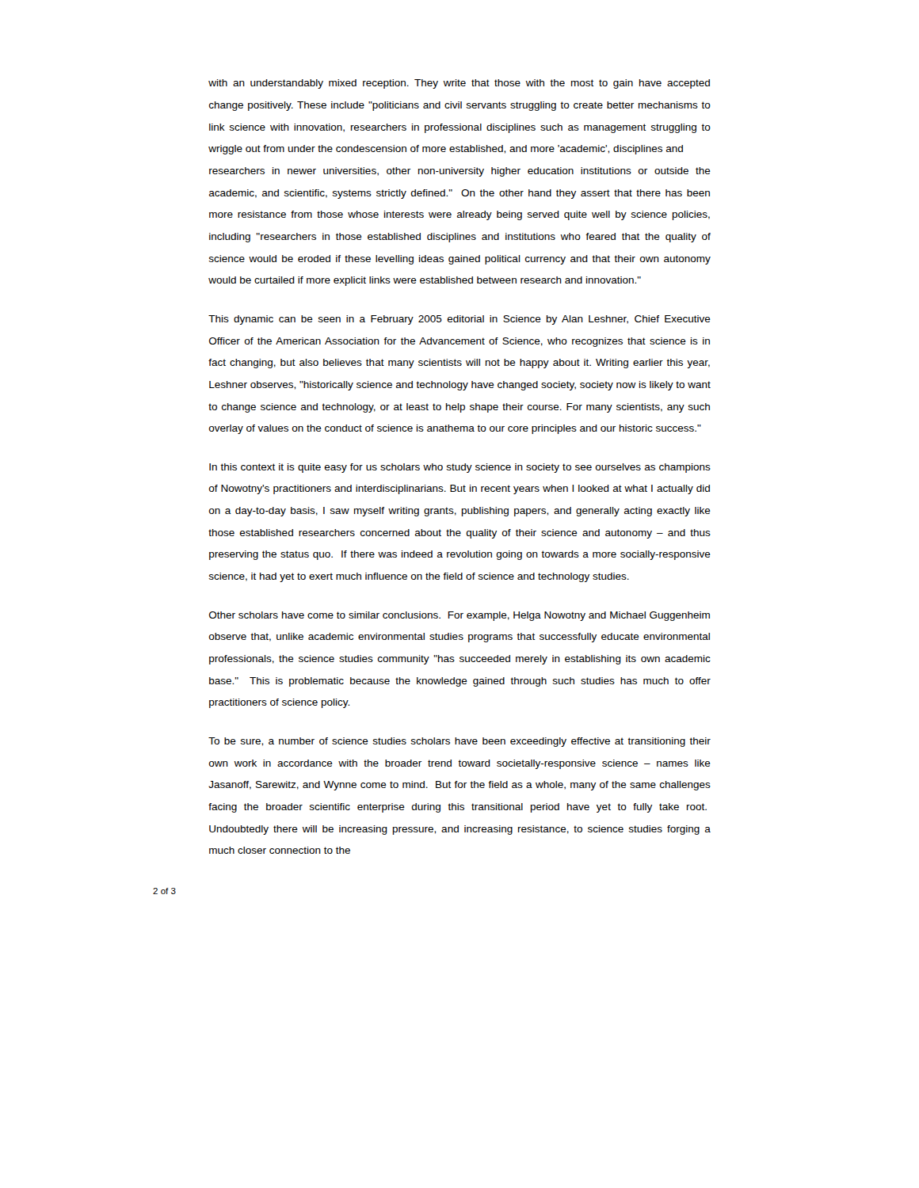with an understandably mixed reception. They write that those with the most to gain have accepted change positively. These include "politicians and civil servants struggling to create better mechanisms to link science with innovation, researchers in professional disciplines such as management struggling to wriggle out from under the condescension of more established, and more 'academic', disciplines and
researchers in newer universities, other non-university higher education institutions or outside the academic, and scientific, systems strictly defined." On the other hand they assert that there has been more resistance from those whose interests were already being served quite well by science policies, including "researchers in those established disciplines and institutions who feared that the quality of science would be eroded if these levelling ideas gained political currency and that their own autonomy would be curtailed if more explicit links were established between research and innovation."
This dynamic can be seen in a February 2005 editorial in Science by Alan Leshner, Chief Executive Officer of the American Association for the Advancement of Science, who recognizes that science is in fact changing, but also believes that many scientists will not be happy about it. Writing earlier this year, Leshner observes, "historically science and technology have changed society, society now is likely to want to change science and technology, or at least to help shape their course. For many scientists, any such overlay of values on the conduct of science is anathema to our core principles and our historic success."
In this context it is quite easy for us scholars who study science in society to see ourselves as champions of Nowotny's practitioners and interdisciplinarians. But in recent years when I looked at what I actually did on a day-to-day basis, I saw myself writing grants, publishing papers, and generally acting exactly like those established researchers concerned about the quality of their science and autonomy – and thus preserving the status quo. If there was indeed a revolution going on towards a more socially-responsive science, it had yet to exert much influence on the field of science and technology studies.
Other scholars have come to similar conclusions. For example, Helga Nowotny and Michael Guggenheim observe that, unlike academic environmental studies programs that successfully educate environmental professionals, the science studies community "has succeeded merely in establishing its own academic base." This is problematic because the knowledge gained through such studies has much to offer practitioners of science policy.
To be sure, a number of science studies scholars have been exceedingly effective at transitioning their own work in accordance with the broader trend toward societally-responsive science – names like Jasanoff, Sarewitz, and Wynne come to mind. But for the field as a whole, many of the same challenges facing the broader scientific enterprise during this transitional period have yet to fully take root. Undoubtedly there will be increasing pressure, and increasing resistance, to science studies forging a much closer connection to the
2 of 3